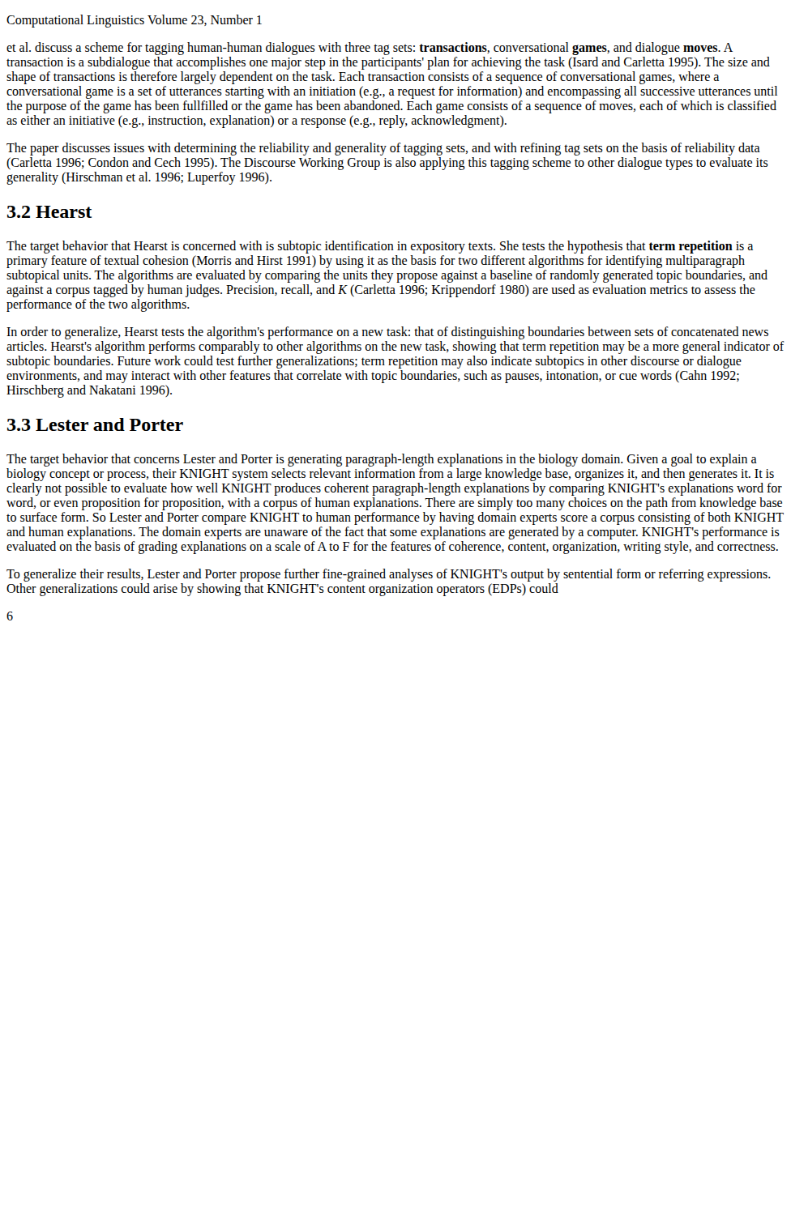Computational Linguistics Volume 23, Number 1
et al. discuss a scheme for tagging human-human dialogues with three tag sets: transactions, conversational games, and dialogue moves. A transaction is a subdialogue that accomplishes one major step in the participants' plan for achieving the task (Isard and Carletta 1995). The size and shape of transactions is therefore largely dependent on the task. Each transaction consists of a sequence of conversational games, where a conversational game is a set of utterances starting with an initiation (e.g., a request for information) and encompassing all successive utterances until the purpose of the game has been fullfilled or the game has been abandoned. Each game consists of a sequence of moves, each of which is classified as either an initiative (e.g., instruction, explanation) or a response (e.g., reply, acknowledgment).
The paper discusses issues with determining the reliability and generality of tagging sets, and with refining tag sets on the basis of reliability data (Carletta 1996; Condon and Cech 1995). The Discourse Working Group is also applying this tagging scheme to other dialogue types to evaluate its generality (Hirschman et al. 1996; Luperfoy 1996).
3.2 Hearst
The target behavior that Hearst is concerned with is subtopic identification in expository texts. She tests the hypothesis that term repetition is a primary feature of textual cohesion (Morris and Hirst 1991) by using it as the basis for two different algorithms for identifying multiparagraph subtopical units. The algorithms are evaluated by comparing the units they propose against a baseline of randomly generated topic boundaries, and against a corpus tagged by human judges. Precision, recall, and K (Carletta 1996; Krippendorf 1980) are used as evaluation metrics to assess the performance of the two algorithms.
In order to generalize, Hearst tests the algorithm's performance on a new task: that of distinguishing boundaries between sets of concatenated news articles. Hearst's algorithm performs comparably to other algorithms on the new task, showing that term repetition may be a more general indicator of subtopic boundaries. Future work could test further generalizations; term repetition may also indicate subtopics in other discourse or dialogue environments, and may interact with other features that correlate with topic boundaries, such as pauses, intonation, or cue words (Cahn 1992; Hirschberg and Nakatani 1996).
3.3 Lester and Porter
The target behavior that concerns Lester and Porter is generating paragraph-length explanations in the biology domain. Given a goal to explain a biology concept or process, their KNIGHT system selects relevant information from a large knowledge base, organizes it, and then generates it. It is clearly not possible to evaluate how well KNIGHT produces coherent paragraph-length explanations by comparing KNIGHT's explanations word for word, or even proposition for proposition, with a corpus of human explanations. There are simply too many choices on the path from knowledge base to surface form. So Lester and Porter compare KNIGHT to human performance by having domain experts score a corpus consisting of both KNIGHT and human explanations. The domain experts are unaware of the fact that some explanations are generated by a computer. KNIGHT's performance is evaluated on the basis of grading explanations on a scale of A to F for the features of coherence, content, organization, writing style, and correctness.
To generalize their results, Lester and Porter propose further fine-grained analyses of KNIGHT's output by sentential form or referring expressions. Other generalizations could arise by showing that KNIGHT's content organization operators (EDPs) could
6